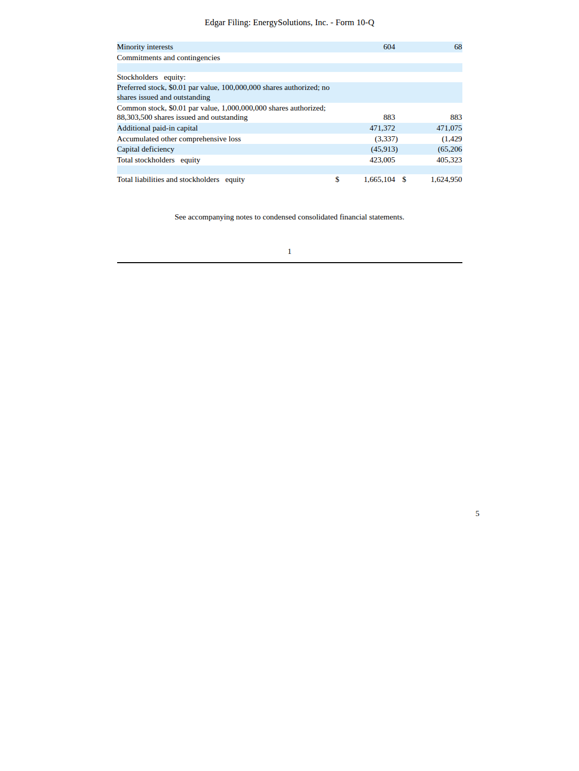Edgar Filing: EnergySolutions, Inc. - Form 10-Q
| Minority interests | | 604 | | | 68 |
| Commitments and contingencies | | | | | |
| Stockholders equity: | | | | | |
| Preferred stock, $0.01 par value, 100,000,000 shares authorized; no shares issued and outstanding | | | | | |
| Common stock, $0.01 par value, 1,000,000,000 shares authorized; 88,303,500 shares issued and outstanding | | 883 | | | 883 |
| Additional paid-in capital | | 471,372 | | | 471,075 |
| Accumulated other comprehensive loss | | (3,337 | ) | | (1,429 |
| Capital deficiency | | (45,913 | ) | | (65,206 |
| Total stockholders equity | | 423,005 | | | 405,323 |
| Total liabilities and stockholders equity | $ | 1,665,104 | | $ | 1,624,950 |
See accompanying notes to condensed consolidated financial statements.
1
5